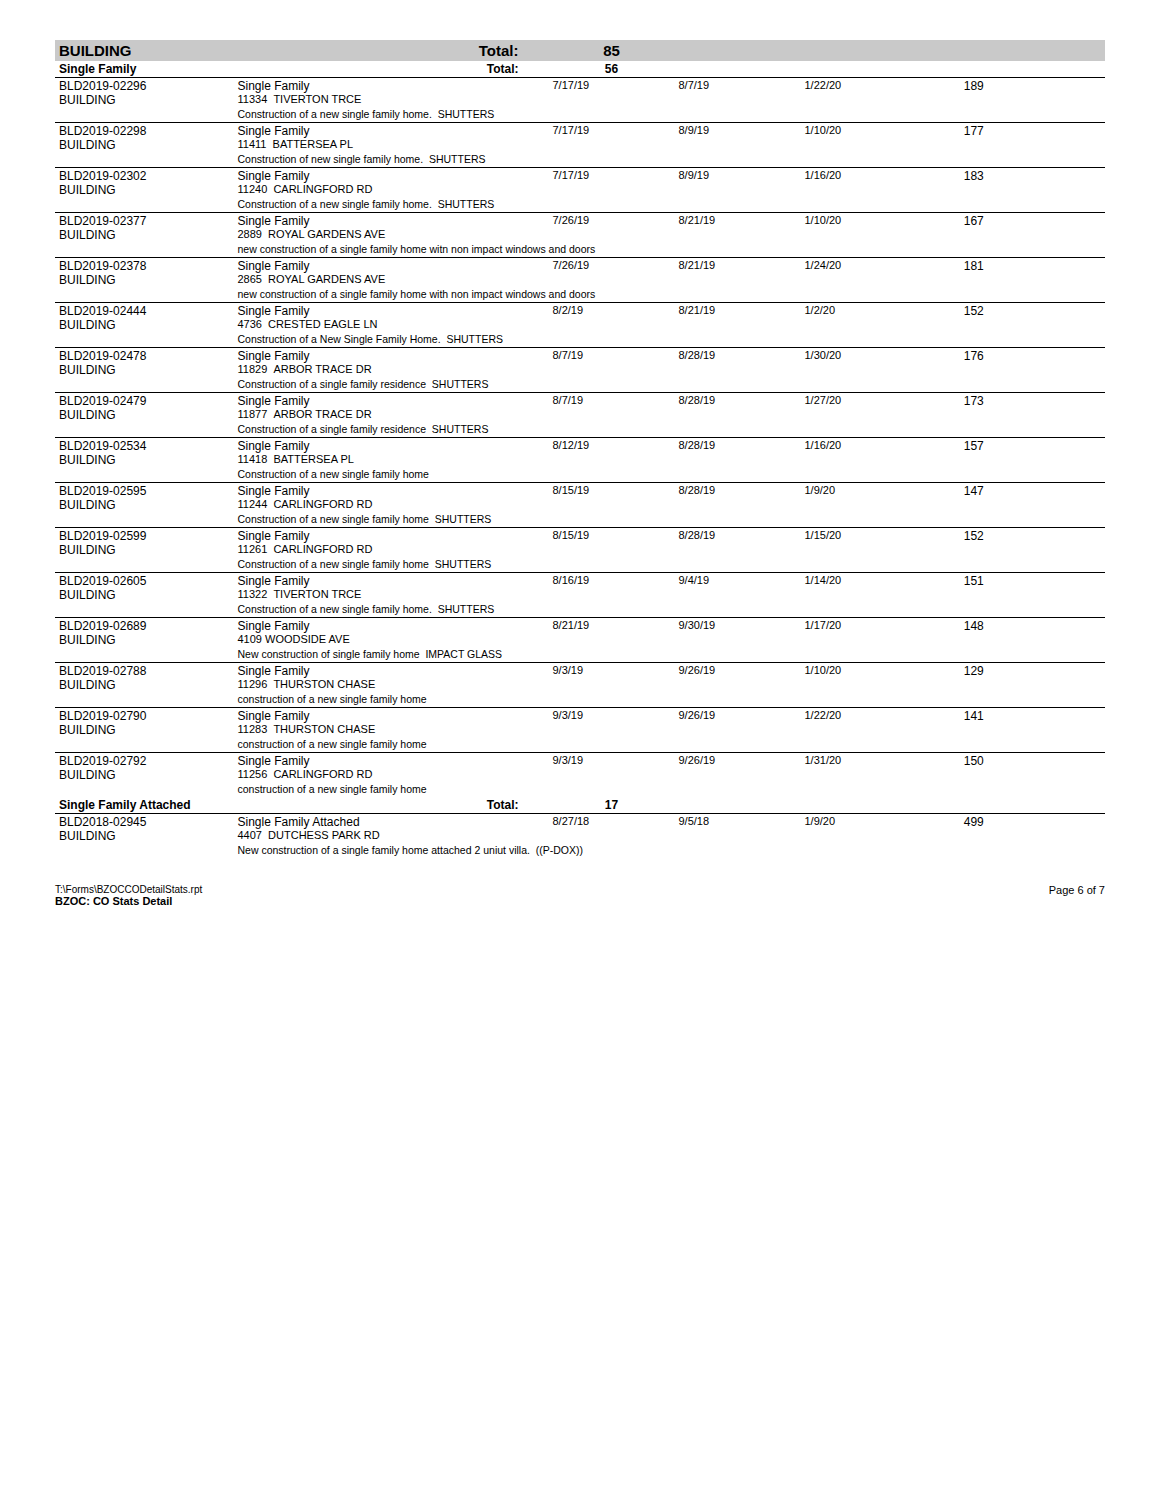| BUILDING | Total: | 85 | | | | |
| Single Family | Total: | 56 | | | | |
| BLD2019-02296 | Single Family | 7/17/19 | 8/7/19 | 1/22/20 | 189 | |
| BUILDING | 11334 TIVERTON TRCE | | | | | |
| | Construction of a new single family home. SHUTTERS |
| BLD2019-02298 | Single Family | 7/17/19 | 8/9/19 | 1/10/20 | 177 | |
| BUILDING | 11411 BATTERSEA PL | | | | | |
| | Construction of new single family home. SHUTTERS |
| BLD2019-02302 | Single Family | 7/17/19 | 8/9/19 | 1/16/20 | 183 | |
| BUILDING | 11240 CARLINGFORD RD | | | | | |
| | Construction of a new single family home. SHUTTERS |
| BLD2019-02377 | Single Family | 7/26/19 | 8/21/19 | 1/10/20 | 167 | |
| BUILDING | 2889 ROYAL GARDENS AVE | | | | | |
| | new construction of a single family home witn non impact windows and doors |
| BLD2019-02378 | Single Family | 7/26/19 | 8/21/19 | 1/24/20 | 181 | |
| BUILDING | 2865 ROYAL GARDENS AVE | | | | | |
| | new construction of a single family home with non impact windows and doors |
| BLD2019-02444 | Single Family | 8/2/19 | 8/21/19 | 1/2/20 | 152 | |
| BUILDING | 4736 CRESTED EAGLE LN | | | | | |
| | Construction of a New Single Family Home. SHUTTERS |
| BLD2019-02478 | Single Family | 8/7/19 | 8/28/19 | 1/30/20 | 176 | |
| BUILDING | 11829 ARBOR TRACE DR | | | | | |
| | Construction of a single family residence SHUTTERS |
| BLD2019-02479 | Single Family | 8/7/19 | 8/28/19 | 1/27/20 | 173 | |
| BUILDING | 11877 ARBOR TRACE DR | | | | | |
| | Construction of a single family residence SHUTTERS |
| BLD2019-02534 | Single Family | 8/12/19 | 8/28/19 | 1/16/20 | 157 | |
| BUILDING | 11418 BATTERSEA PL | | | | | |
| | Construction of a new single family home |
| BLD2019-02595 | Single Family | 8/15/19 | 8/28/19 | 1/9/20 | 147 | |
| BUILDING | 11244 CARLINGFORD RD | | | | | |
| | Construction of a new single family home SHUTTERS |
| BLD2019-02599 | Single Family | 8/15/19 | 8/28/19 | 1/15/20 | 152 | |
| BUILDING | 11261 CARLINGFORD RD | | | | | |
| | Construction of a new single family home SHUTTERS |
| BLD2019-02605 | Single Family | 8/16/19 | 9/4/19 | 1/14/20 | 151 | |
| BUILDING | 11322 TIVERTON TRCE | | | | | |
| | Construction of a new single family home. SHUTTERS |
| BLD2019-02689 | Single Family | 8/21/19 | 9/30/19 | 1/17/20 | 148 | |
| BUILDING | 4109 WOODSIDE AVE | | | | | |
| | New construction of single family home IMPACT GLASS |
| BLD2019-02788 | Single Family | 9/3/19 | 9/26/19 | 1/10/20 | 129 | |
| BUILDING | 11296 THURSTON CHASE | | | | | |
| | construction of a new single family home |
| BLD2019-02790 | Single Family | 9/3/19 | 9/26/19 | 1/22/20 | 141 | |
| BUILDING | 11283 THURSTON CHASE | | | | | |
| | construction of a new single family home |
| BLD2019-02792 | Single Family | 9/3/19 | 9/26/19 | 1/31/20 | 150 | |
| BUILDING | 11256 CARLINGFORD RD | | | | | |
| | construction of a new single family home |
| Single Family Attached | Total: | 17 | | | | |
| BLD2018-02945 | Single Family Attached | 8/27/18 | 9/5/18 | 1/9/20 | 499 | |
| BUILDING | 4407 DUTCHESS PARK RD | | | | | |
| | New construction of a single family home attached 2 uniut villa. ((P-DOX)) |
T:\Forms\BZOCCODetailStats.rpt
BZOC: CO Stats Detail
Page 6 of 7